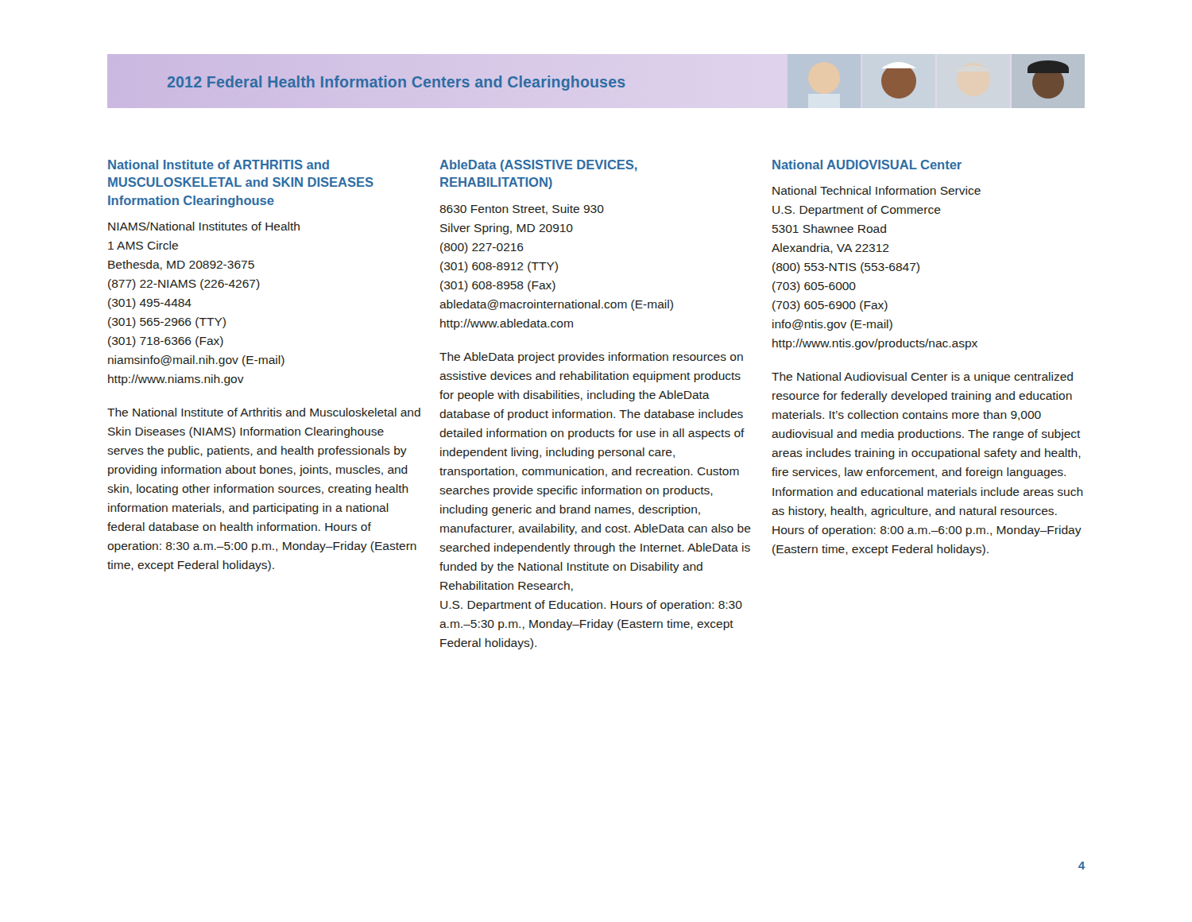2012 Federal Health Information Centers and Clearinghouses
National Institute of ARTHRITIS and MUSCULOSKELETAL and SKIN DISEASES Information Clearinghouse
NIAMS/National Institutes of Health
1 AMS Circle
Bethesda, MD 20892-3675
(877) 22-NIAMS (226-4267)
(301) 495-4484
(301) 565-2966 (TTY)
(301) 718-6366 (Fax)
niamsinfo@mail.nih.gov (E-mail)
http://www.niams.nih.gov
The National Institute of Arthritis and Musculoskeletal and Skin Diseases (NIAMS) Information Clearinghouse serves the public, patients, and health professionals by providing information about bones, joints, muscles, and skin, locating other information sources, creating health information materials, and participating in a national federal database on health information. Hours of operation: 8:30 a.m.–5:00 p.m., Monday–Friday (Eastern time, except Federal holidays).
AbleData (ASSISTIVE DEVICES, REHABILITATION)
8630 Fenton Street, Suite 930
Silver Spring, MD 20910
(800) 227-0216
(301) 608-8912 (TTY)
(301) 608-8958 (Fax)
abledata@macrointernational.com (E-mail)
http://www.abledata.com
The AbleData project provides information resources on assistive devices and rehabilitation equipment products for people with disabilities, including the AbleData database of product information. The database includes detailed information on products for use in all aspects of independent living, including personal care, transportation, communication, and recreation. Custom searches provide specific information on products, including generic and brand names, description, manufacturer, availability, and cost. AbleData can also be searched independently through the Internet. AbleData is funded by the National Institute on Disability and Rehabilitation Research,
U.S. Department of Education. Hours of operation: 8:30 a.m.–5:30 p.m., Monday–Friday (Eastern time, except
Federal holidays).
National AUDIOVISUAL Center
National Technical Information Service
U.S. Department of Commerce
5301 Shawnee Road
Alexandria, VA 22312
(800) 553-NTIS (553-6847)
(703) 605-6000
(703) 605-6900 (Fax)
info@ntis.gov (E-mail)
http://www.ntis.gov/products/nac.aspx
The National Audiovisual Center is a unique centralized resource for federally developed training and education materials. It’s collection contains more than 9,000 audiovisual and media productions. The range of subject areas includes training in occupational safety and health, fire services, law enforcement, and foreign languages. Information and educational materials include areas such as history, health, agriculture, and natural resources. Hours of operation: 8:00 a.m.–6:00 p.m., Monday–Friday (Eastern time, except Federal holidays).
4